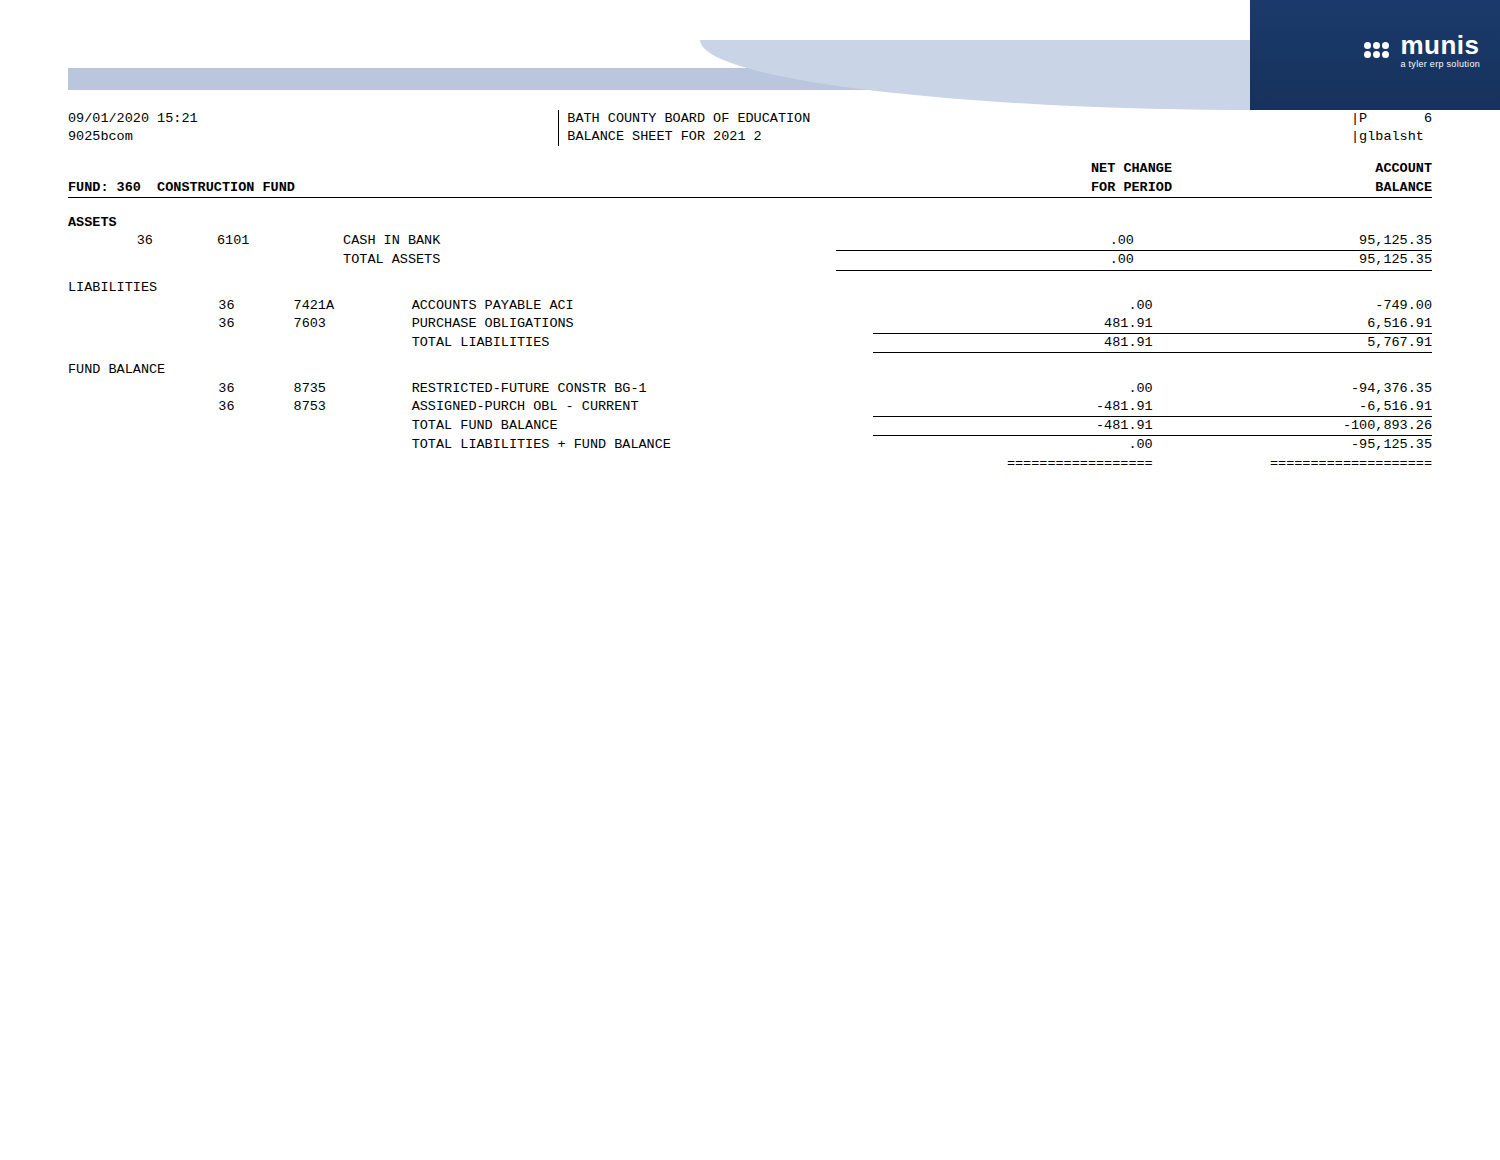munis
a tyler erp solution
09/01/2020 15:21
9025bcom
BATH COUNTY BOARD OF EDUCATION
BALANCE SHEET FOR 2021 2
|P       6
|glbalsht
| FUND: 360 CONSTRUCTION FUND | NET CHANGE FOR PERIOD | ACCOUNT BALANCE |
| ASSETS | | | | | |
| | 36 | 6101 | CASH IN BANK | .00 | 95,125.35 |
| | | | TOTAL ASSETS | .00 | 95,125.35 |
| LIABILITIES | | | | | |
| | 36 | 7421A | ACCOUNTS PAYABLE ACI | .00 | -749.00 |
| | 36 | 7603 | PURCHASE OBLIGATIONS | 481.91 | 6,516.91 |
| | | | TOTAL LIABILITIES | 481.91 | 5,767.91 |
| FUND BALANCE | | | | | |
| | 36 | 8735 | RESTRICTED-FUTURE CONSTR BG-1 | .00 | -94,376.35 |
| | 36 | 8753 | ASSIGNED-PURCH OBL - CURRENT | -481.91 | -6,516.91 |
| | | | TOTAL FUND BALANCE | -481.91 | -100,893.26 |
| | | | TOTAL LIABILITIES + FUND BALANCE | .00 | -95,125.35 |
| | ================== | ==================== |